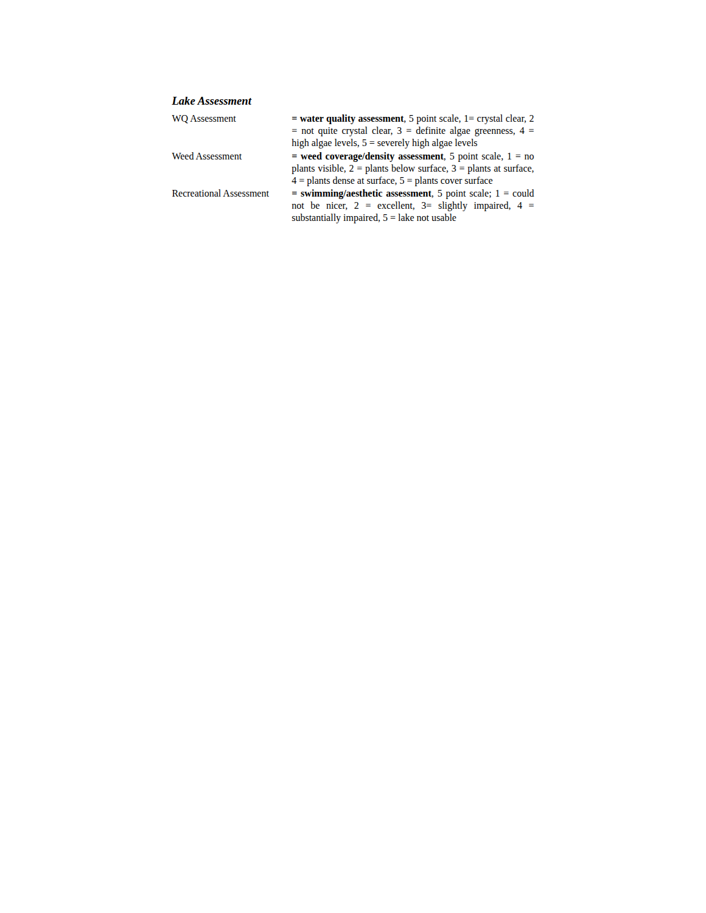Lake Assessment
| WQ Assessment | = water quality assessment , 5 point scale, 1= crystal clear, 2 = not quite crystal clear, 3 = definite algae greenness, 4 = high algae levels, 5 = severely high algae levels |
| Weed Assessment | = weed coverage/density assessment , 5 point scale, 1 = no plants visible, 2 = plants below surface, 3 = plants at surface, 4 = plants dense at surface, 5 = plants cover surface |
| Recreational Assessment | = swimming/aesthetic assessment , 5 point scale; 1 = could not be nicer, 2 = excellent, 3= slightly impaired, 4 = substantially impaired, 5 = lake not usable |